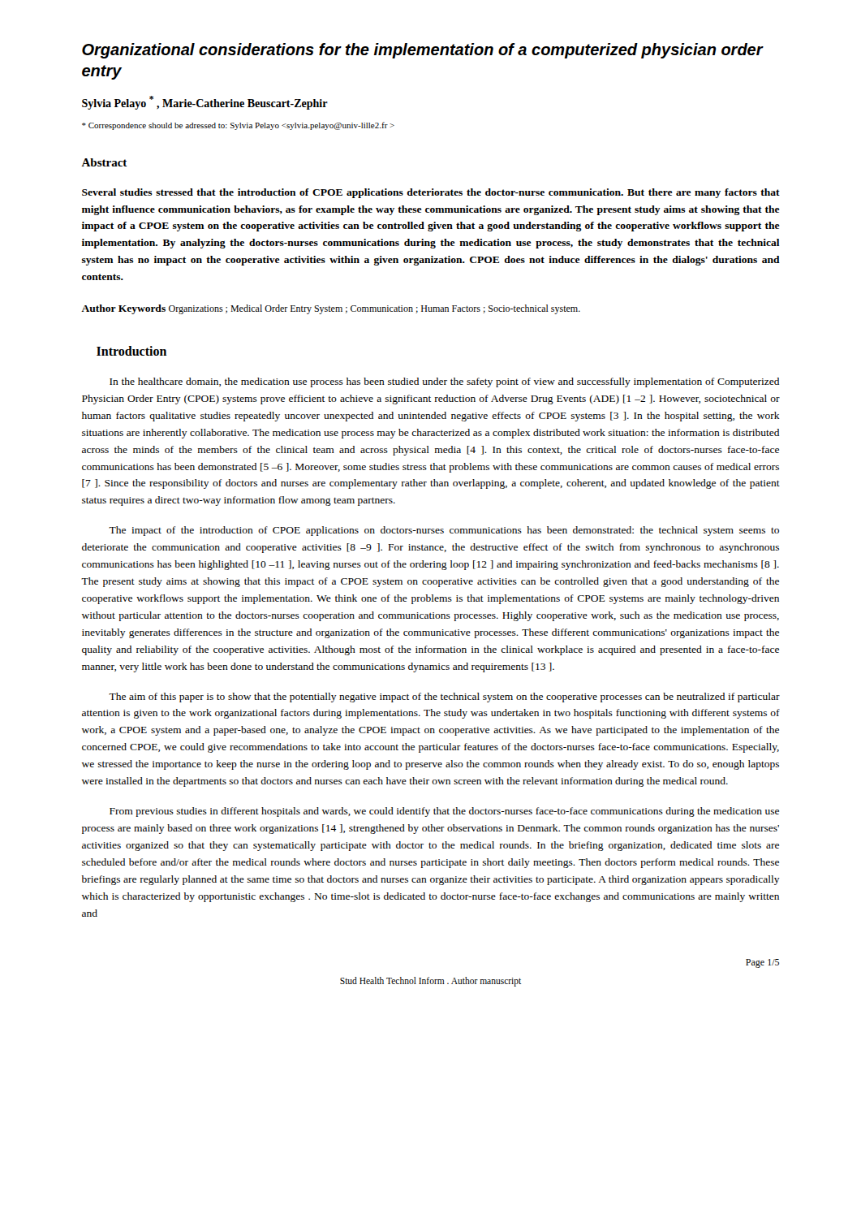Organizational considerations for the implementation of a computerized physician order entry
Sylvia Pelayo * , Marie-Catherine Beuscart-Zephir
* Correspondence should be adressed to: Sylvia Pelayo <sylvia.pelayo@univ-lille2.fr >
Abstract
Several studies stressed that the introduction of CPOE applications deteriorates the doctor-nurse communication. But there are many factors that might influence communication behaviors, as for example the way these communications are organized. The present study aims at showing that the impact of a CPOE system on the cooperative activities can be controlled given that a good understanding of the cooperative workflows support the implementation. By analyzing the doctors-nurses communications during the medication use process, the study demonstrates that the technical system has no impact on the cooperative activities within a given organization. CPOE does not induce differences in the dialogs' durations and contents.
Author Keywords Organizations ; Medical Order Entry System ; Communication ; Human Factors ; Socio-technical system.
Introduction
In the healthcare domain, the medication use process has been studied under the safety point of view and successfully implementation of Computerized Physician Order Entry (CPOE) systems prove efficient to achieve a significant reduction of Adverse Drug Events (ADE) [1 –2 ]. However, sociotechnical or human factors qualitative studies repeatedly uncover unexpected and unintended negative effects of CPOE systems [3 ]. In the hospital setting, the work situations are inherently collaborative. The medication use process may be characterized as a complex distributed work situation: the information is distributed across the minds of the members of the clinical team and across physical media [4 ]. In this context, the critical role of doctors-nurses face-to-face communications has been demonstrated [5 –6 ]. Moreover, some studies stress that problems with these communications are common causes of medical errors [7 ]. Since the responsibility of doctors and nurses are complementary rather than overlapping, a complete, coherent, and updated knowledge of the patient status requires a direct two-way information flow among team partners.
The impact of the introduction of CPOE applications on doctors-nurses communications has been demonstrated: the technical system seems to deteriorate the communication and cooperative activities [8 –9 ]. For instance, the destructive effect of the switch from synchronous to asynchronous communications has been highlighted [10 –11 ], leaving nurses out of the ordering loop [12 ] and impairing synchronization and feed-backs mechanisms [8 ]. The present study aims at showing that this impact of a CPOE system on cooperative activities can be controlled given that a good understanding of the cooperative workflows support the implementation. We think one of the problems is that implementations of CPOE systems are mainly technology-driven without particular attention to the doctors-nurses cooperation and communications processes. Highly cooperative work, such as the medication use process, inevitably generates differences in the structure and organization of the communicative processes. These different communications' organizations impact the quality and reliability of the cooperative activities. Although most of the information in the clinical workplace is acquired and presented in a face-to-face manner, very little work has been done to understand the communications dynamics and requirements [13 ].
The aim of this paper is to show that the potentially negative impact of the technical system on the cooperative processes can be neutralized if particular attention is given to the work organizational factors during implementations. The study was undertaken in two hospitals functioning with different systems of work, a CPOE system and a paper-based one, to analyze the CPOE impact on cooperative activities. As we have participated to the implementation of the concerned CPOE, we could give recommendations to take into account the particular features of the doctors-nurses face-to-face communications. Especially, we stressed the importance to keep the nurse in the ordering loop and to preserve also the common rounds when they already exist. To do so, enough laptops were installed in the departments so that doctors and nurses can each have their own screen with the relevant information during the medical round.
From previous studies in different hospitals and wards, we could identify that the doctors-nurses face-to-face communications during the medication use process are mainly based on three work organizations [14 ], strengthened by other observations in Denmark. The common rounds organization has the nurses' activities organized so that they can systematically participate with doctor to the medical rounds. In the briefing organization, dedicated time slots are scheduled before and/or after the medical rounds where doctors and nurses participate in short daily meetings. Then doctors perform medical rounds. These briefings are regularly planned at the same time so that doctors and nurses can organize their activities to participate. A third organization appears sporadically which is characterized by opportunistic exchanges . No time-slot is dedicated to doctor-nurse face-to-face exchanges and communications are mainly written and
Page 1/5
Stud Health Technol Inform . Author manuscript